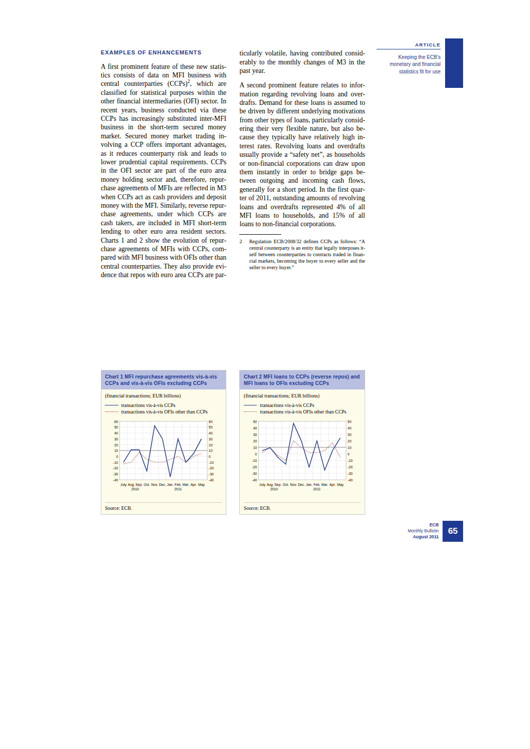ARTICLE
Keeping the ECB's
monetary and financial
statistics fit for use
Examples of enhancements
A first prominent feature of these new statistics consists of data on MFI business with central counterparties (CCPs)2, which are classified for statistical purposes within the other financial intermediaries (OFI) sector. In recent years, business conducted via these CCPs has increasingly substituted inter-MFI business in the short-term secured money market. Secured money market trading involving a CCP offers important advantages, as it reduces counterparty risk and leads to lower prudential capital requirements. CCPs in the OFI sector are part of the euro area money holding sector and, therefore, repurchase agreements of MFIs are reflected in M3 when CCPs act as cash providers and deposit money with the MFI. Similarly, reverse repurchase agreements, under which CCPs are cash takers, are included in MFI short-term lending to other euro area resident sectors. Charts 1 and 2 show the evolution of repurchase agreements of MFIs with CCPs, compared with MFI business with OFIs other than central counterparties. They also provide evidence that repos with euro area CCPs are particularly volatile, having contributed considerably to the monthly changes of M3 in the past year.
A second prominent feature relates to information regarding revolving loans and overdrafts. Demand for these loans is assumed to be driven by different underlying motivations from other types of loans, particularly considering their very flexible nature, but also because they typically have relatively high interest rates. Revolving loans and overdrafts usually provide a “safety net”, as households or non-financial corporations can draw upon them instantly in order to bridge gaps between outgoing and incoming cash flows, generally for a short period. In the first quarter of 2011, outstanding amounts of revolving loans and overdrafts represented 4% of all MFI loans to households, and 15% of all loans to non-financial corporations.
2
Regulation ECB/2008/32 defines CCPs as follows: “A central counterparty is an entity that legally interposes itself between counterparties to contracts traded in financial markets, becoming the buyer to every seller and the seller to every buyer.”
Chart 1 MFI repurchase agreements vis-à-vis CCPs and vis-à-vis OFIs excluding CCPs
(financial transactions; EUR billions)
transactions vis-à-vis CCPs
transactions vis-à-vis OFIs other than CCPs
60 50 40 30 20 10 0 -10 -20 -30 -40 60 50 40 30 20 10 0 -10 -20 -30 -40 July Aug. Sep. Oct. Nov. Dec. Jan. Feb. Mar. Apr. May 2010 2011
Source: ECB.
Chart 2 MFI loans to CCPs (reverse repos) and MFI loans to OFIs excluding CCPs
(financial transactions; EUR billions)
transactions vis-à-vis CCPs
transactions vis-à-vis OFIs other than CCPs
50 40 30 20 10 0 -10 -20 -30 -40 50 40 30 20 10 0 -10 -20 -30 -40 July Aug. Sep. Oct. Nov. Dec. Jan. Feb. Mar. Apr. May 2010 2011
Source: ECB.
ECB
Monthly Bulletin
August 2011
65